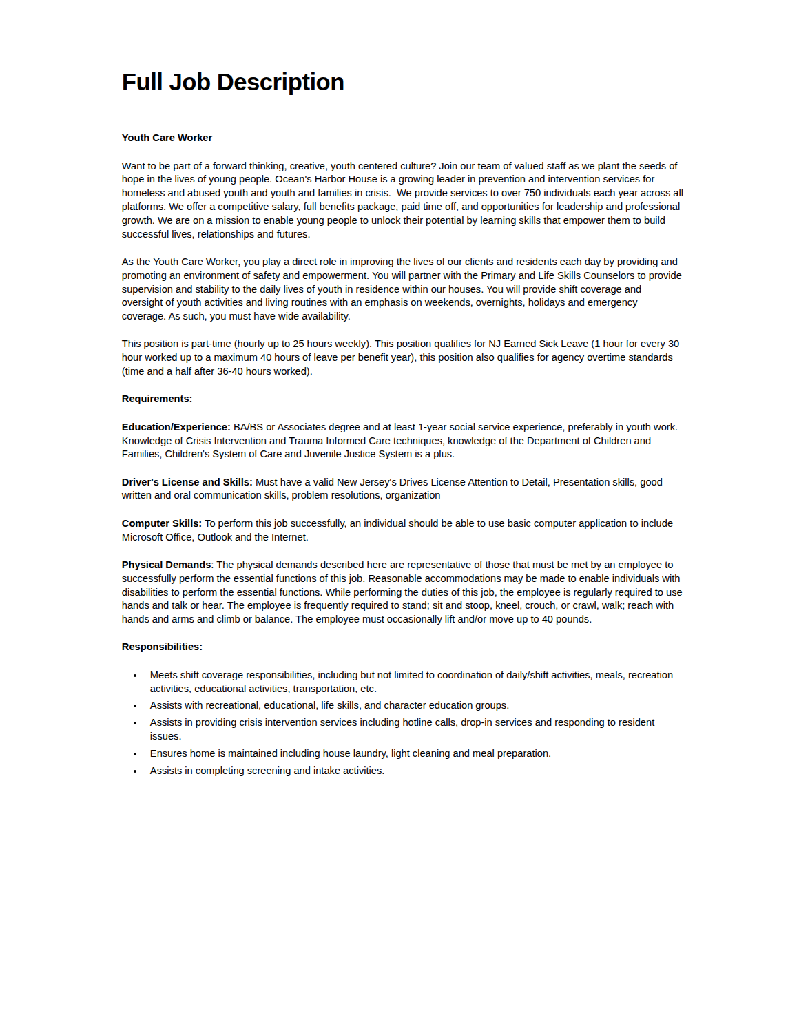Full Job Description
Youth Care Worker
Want to be part of a forward thinking, creative, youth centered culture? Join our team of valued staff as we plant the seeds of hope in the lives of young people. Ocean's Harbor House is a growing leader in prevention and intervention services for homeless and abused youth and youth and families in crisis. We provide services to over 750 individuals each year across all platforms. We offer a competitive salary, full benefits package, paid time off, and opportunities for leadership and professional growth. We are on a mission to enable young people to unlock their potential by learning skills that empower them to build successful lives, relationships and futures.
As the Youth Care Worker, you play a direct role in improving the lives of our clients and residents each day by providing and promoting an environment of safety and empowerment. You will partner with the Primary and Life Skills Counselors to provide supervision and stability to the daily lives of youth in residence within our houses. You will provide shift coverage and oversight of youth activities and living routines with an emphasis on weekends, overnights, holidays and emergency coverage. As such, you must have wide availability.
This position is part-time (hourly up to 25 hours weekly). This position qualifies for NJ Earned Sick Leave (1 hour for every 30 hour worked up to a maximum 40 hours of leave per benefit year), this position also qualifies for agency overtime standards (time and a half after 36-40 hours worked).
Requirements:
Education/Experience: BA/BS or Associates degree and at least 1-year social service experience, preferably in youth work. Knowledge of Crisis Intervention and Trauma Informed Care techniques, knowledge of the Department of Children and Families, Children's System of Care and Juvenile Justice System is a plus.
Driver's License and Skills: Must have a valid New Jersey's Drives License Attention to Detail, Presentation skills, good written and oral communication skills, problem resolutions, organization
Computer Skills: To perform this job successfully, an individual should be able to use basic computer application to include Microsoft Office, Outlook and the Internet.
Physical Demands: The physical demands described here are representative of those that must be met by an employee to successfully perform the essential functions of this job. Reasonable accommodations may be made to enable individuals with disabilities to perform the essential functions. While performing the duties of this job, the employee is regularly required to use hands and talk or hear. The employee is frequently required to stand; sit and stoop, kneel, crouch, or crawl, walk; reach with hands and arms and climb or balance. The employee must occasionally lift and/or move up to 40 pounds.
Responsibilities:
Meets shift coverage responsibilities, including but not limited to coordination of daily/shift activities, meals, recreation activities, educational activities, transportation, etc.
Assists with recreational, educational, life skills, and character education groups.
Assists in providing crisis intervention services including hotline calls, drop-in services and responding to resident issues.
Ensures home is maintained including house laundry, light cleaning and meal preparation.
Assists in completing screening and intake activities.